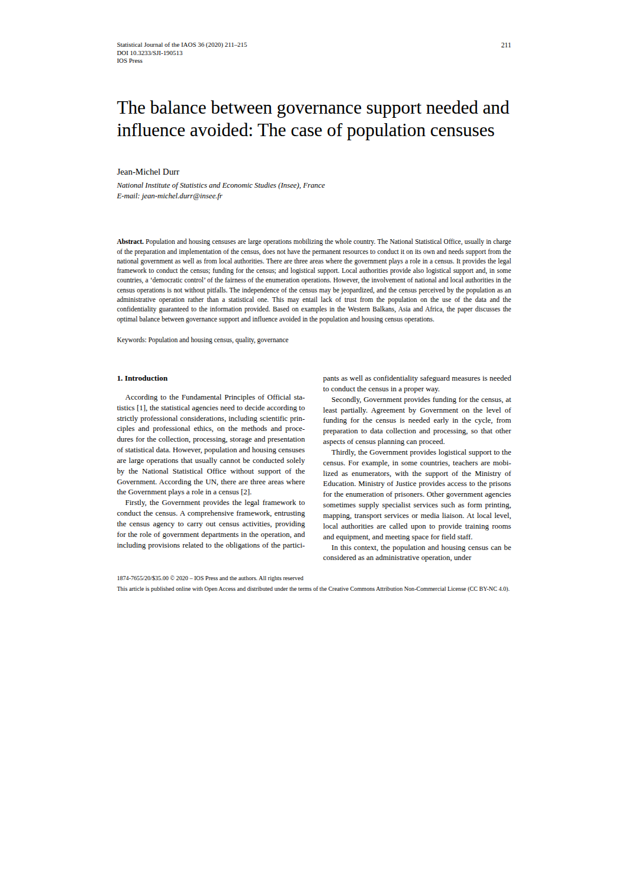Statistical Journal of the IAOS 36 (2020) 211–215
DOI 10.3233/SJI-190513
IOS Press
211
The balance between governance support needed and influence avoided: The case of population censuses
Jean-Michel Durr
National Institute of Statistics and Economic Studies (Insee), France
E-mail: jean-michel.durr@insee.fr
Abstract. Population and housing censuses are large operations mobilizing the whole country. The National Statistical Office, usually in charge of the preparation and implementation of the census, does not have the permanent resources to conduct it on its own and needs support from the national government as well as from local authorities. There are three areas where the government plays a role in a census. It provides the legal framework to conduct the census; funding for the census; and logistical support. Local authorities provide also logistical support and, in some countries, a ‘democratic control’ of the fairness of the enumeration operations. However, the involvement of national and local authorities in the census operations is not without pitfalls. The independence of the census may be jeopardized, and the census perceived by the population as an administrative operation rather than a statistical one. This may entail lack of trust from the population on the use of the data and the confidentiality guaranteed to the information provided. Based on examples in the Western Balkans, Asia and Africa, the paper discusses the optimal balance between governance support and influence avoided in the population and housing census operations.
Keywords: Population and housing census, quality, governance
1. Introduction
According to the Fundamental Principles of Official statistics [1], the statistical agencies need to decide according to strictly professional considerations, including scientific principles and professional ethics, on the methods and procedures for the collection, processing, storage and presentation of statistical data. However, population and housing censuses are large operations that usually cannot be conducted solely by the National Statistical Office without support of the Government. According the UN, there are three areas where the Government plays a role in a census [2].
Firstly, the Government provides the legal framework to conduct the census. A comprehensive framework, entrusting the census agency to carry out census activities, providing for the role of government departments in the operation, and including provisions related to the obligations of the participants as well as confidentiality safeguard measures is needed to conduct the census in a proper way.
Secondly, Government provides funding for the census, at least partially. Agreement by Government on the level of funding for the census is needed early in the cycle, from preparation to data collection and processing, so that other aspects of census planning can proceed.
Thirdly, the Government provides logistical support to the census. For example, in some countries, teachers are mobilized as enumerators, with the support of the Ministry of Education. Ministry of Justice provides access to the prisons for the enumeration of prisoners. Other government agencies sometimes supply specialist services such as form printing, mapping, transport services or media liaison. At local level, local authorities are called upon to provide training rooms and equipment, and meeting space for field staff.
In this context, the population and housing census can be considered as an administrative operation, under
1874-7655/20/$35.00 © 2020 – IOS Press and the authors. All rights reserved
This article is published online with Open Access and distributed under the terms of the Creative Commons Attribution Non-Commercial License (CC BY-NC 4.0).